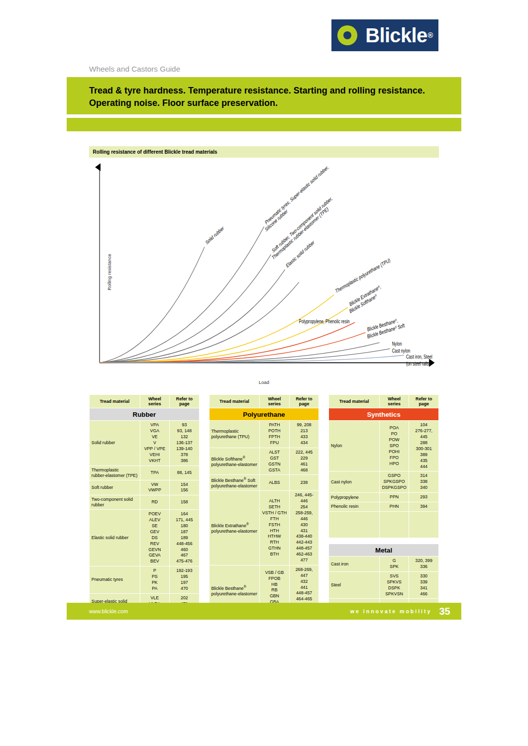Blickle®
Wheels and Castors Guide
Tread & tyre hardness. Temperature resistance. Starting and rolling resistance.
Operating noise. Floor surface preservation.
Rolling resistance of different Blickle tread materials
Rolling resistance
Load
Solid rubber Pneumatic tyres, Super-elastic solid rubber, Silicone rubber Soft rubber, Two-component solid rubber, Thermoplastic rubber-elastomer (TPE) Elastic solid rubber Thermoplastic polyurethane (TPU) Blickle Extrathane®, Blickle Softhane® Polypropylene, Phenolic resin Blickle Besthane®, Blickle Besthane® Soft Nylon Cast nylon Cast iron, Steel (on steel rails)
| Tread material | Wheel series | Refer to page |
| --- | --- | --- |
| Rubber |
| Solid rubber | VPA VGA VE V VPP / VPE VEHI VKHT | 93 93, 148 132 136-137 139-140 378 386 |
| Thermoplastic rubber-elastomer (TPE) | TPA | 88, 145 |
| Soft rubber | VW VWPP | 154 156 |
| Two-component solid rubber | RD | 158 |
| Elastic solid rubber | POEV ALEV SE GEV DS REV GEVN GEVA BEV | 164 171, 445 180 187 189 448-456 460 467 475-476 |
| Pneumatic tyres | P PS PK PA | 192-193 195 197 470 |
| Super-elastic solid rubber | VLE VLEA BSEV | 202 471 474 |
| Silicone rubber | POSI / ALSI | 381 |
| Tread material | Wheel series | Refer to page |
| --- | --- | --- |
| Polyurethane |
| Thermoplastic polyurethane (TPU) | PATH POTH FPTH FPU | 99, 208 213 433 434 |
| Blickle Softhane ® polyurethane-elastomer | ALST GST GSTN GSTA | 222, 445 229 461 468 |
| Blickle Besthane ® Soft polyurethane-elastomer | ALBS | 238 |
| Blickle Extrathane ® polyurethane-elastomer | ALTH SETH VSTH / GTH FTH FSTH HTH HTHW RTH GTHN BTH | 246, 445-446 254 258-259, 446 430 431 438-440 442-443 448-457 462-463 477 |
| Blickle Besthane ® polyurethane-elastomer | VSB / GB FPOB HB RB GBN GBA BB | 268-269, 447 432 441 448-457 464-465 469 478-479 |
| Tread material | Wheel series | Refer to page |
| --- | --- | --- |
| Synthetics |
| Nylon | POA PO POW SPO POHI FPO HPO | 104 276-277, 445 288 300-301 389 435 444 |
| Cast nylon | GSPO SPKGSPO DSPKGSPO | 314 338 340 |
| Polypropylene | PPN | 293 |
| Phenolic resin | PHN | 394 |
| Metal |
| Cast iron | G SPK | 320, 399 336 |
| Steel | SVS SPKVS DSPK SPKVSN | 330 339 341 466 |
www.blickle.com
we innovate mobility
35